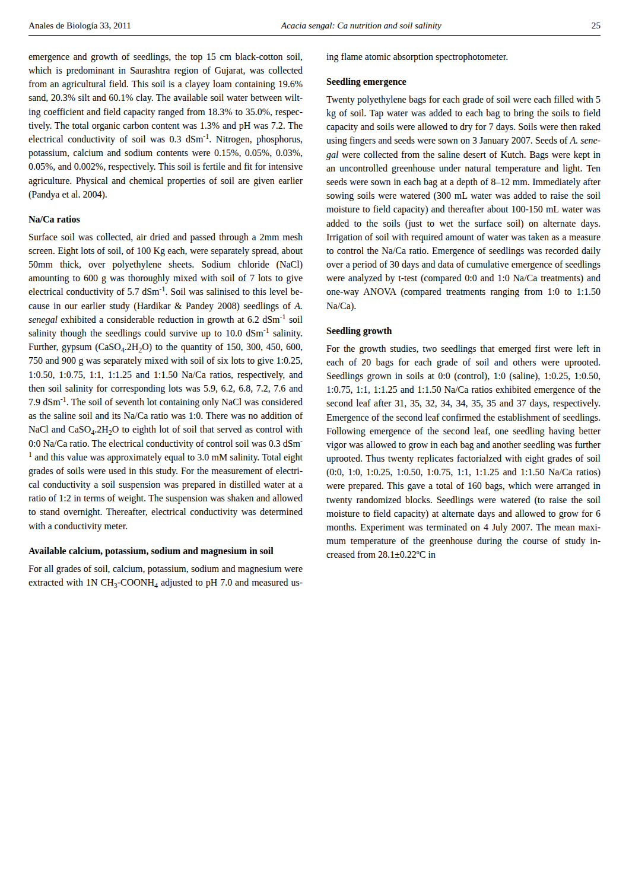Anales de Biología 33, 2011 Acacia sengal: Ca nutrition and soil salinity 25
emergence and growth of seedlings, the top 15 cm black-cotton soil, which is predominant in Saurashtra region of Gujarat, was collected from an agricultural field. This soil is a clayey loam containing 19.6% sand, 20.3% silt and 60.1% clay. The available soil water between wilting coefficient and field capacity ranged from 18.3% to 35.0%, respectively. The total organic carbon content was 1.3% and pH was 7.2. The electrical conductivity of soil was 0.3 dSm-1. Nitrogen, phosphorus, potassium, calcium and sodium contents were 0.15%, 0.05%, 0.03%, 0.05%, and 0.002%, respectively. This soil is fertile and fit for intensive agriculture. Physical and chemical properties of soil are given earlier (Pandya et al. 2004).
Na/Ca ratios
Surface soil was collected, air dried and passed through a 2mm mesh screen. Eight lots of soil, of 100 Kg each, were separately spread, about 50mm thick, over polyethylene sheets. Sodium chloride (NaCl) amounting to 600 g was thoroughly mixed with soil of 7 lots to give electrical conductivity of 5.7 dSm-1. Soil was salinised to this level because in our earlier study (Hardikar & Pandey 2008) seedlings of A. senegal exhibited a considerable reduction in growth at 6.2 dSm-1 soil salinity though the seedlings could survive up to 10.0 dSm-1 salinity. Further, gypsum (CaSO4.2H2O) to the quantity of 150, 300, 450, 600, 750 and 900 g was separately mixed with soil of six lots to give 1:0.25, 1:0.50, 1:0.75, 1:1, 1:1.25 and 1:1.50 Na/Ca ratios, respectively, and then soil salinity for corresponding lots was 5.9, 6.2, 6.8, 7.2, 7.6 and 7.9 dSm-1. The soil of seventh lot containing only NaCl was considered as the saline soil and its Na/Ca ratio was 1:0. There was no addition of NaCl and CaSO4.2H2O to eighth lot of soil that served as control with 0:0 Na/Ca ratio. The electrical conductivity of control soil was 0.3 dSm-1 and this value was approximately equal to 3.0 mM salinity. Total eight grades of soils were used in this study. For the measurement of electrical conductivity a soil suspension was prepared in distilled water at a ratio of 1:2 in terms of weight. The suspension was shaken and allowed to stand overnight. Thereafter, electrical conductivity was determined with a conductivity meter.
Available calcium, potassium, sodium and magnesium in soil
For all grades of soil, calcium, potassium, sodium and magnesium were extracted with 1N CH3-COONH4 adjusted to pH 7.0 and measured using flame atomic absorption spectrophotometer.
Seedling emergence
Twenty polyethylene bags for each grade of soil were each filled with 5 kg of soil. Tap water was added to each bag to bring the soils to field capacity and soils were allowed to dry for 7 days. Soils were then raked using fingers and seeds were sown on 3 January 2007. Seeds of A. senegal were collected from the saline desert of Kutch. Bags were kept in an uncontrolled greenhouse under natural temperature and light. Ten seeds were sown in each bag at a depth of 8–12 mm. Immediately after sowing soils were watered (300 mL water was added to raise the soil moisture to field capacity) and thereafter about 100-150 mL water was added to the soils (just to wet the surface soil) on alternate days. Irrigation of soil with required amount of water was taken as a measure to control the Na/Ca ratio. Emergence of seedlings was recorded daily over a period of 30 days and data of cumulative emergence of seedlings were analyzed by t-test (compared 0:0 and 1:0 Na/Ca treatments) and one-way ANOVA (compared treatments ranging from 1:0 to 1:1.50 Na/Ca).
Seedling growth
For the growth studies, two seedlings that emerged first were left in each of 20 bags for each grade of soil and others were uprooted. Seedlings grown in soils at 0:0 (control), 1:0 (saline), 1:0.25, 1:0.50, 1:0.75, 1:1, 1:1.25 and 1:1.50 Na/Ca ratios exhibited emergence of the second leaf after 31, 35, 32, 34, 34, 35, 35 and 37 days, respectively. Emergence of the second leaf confirmed the establishment of seedlings. Following emergence of the second leaf, one seedling having better vigor was allowed to grow in each bag and another seedling was further uprooted. Thus twenty replicates factorialzed with eight grades of soil (0:0, 1:0, 1:0.25, 1:0.50, 1:0.75, 1:1, 1:1.25 and 1:1.50 Na/Ca ratios) were prepared. This gave a total of 160 bags, which were arranged in twenty randomized blocks. Seedlings were watered (to raise the soil moisture to field capacity) at alternate days and allowed to grow for 6 months. Experiment was terminated on 4 July 2007. The mean maximum temperature of the greenhouse during the course of study increased from 28.1±0.22ºC in